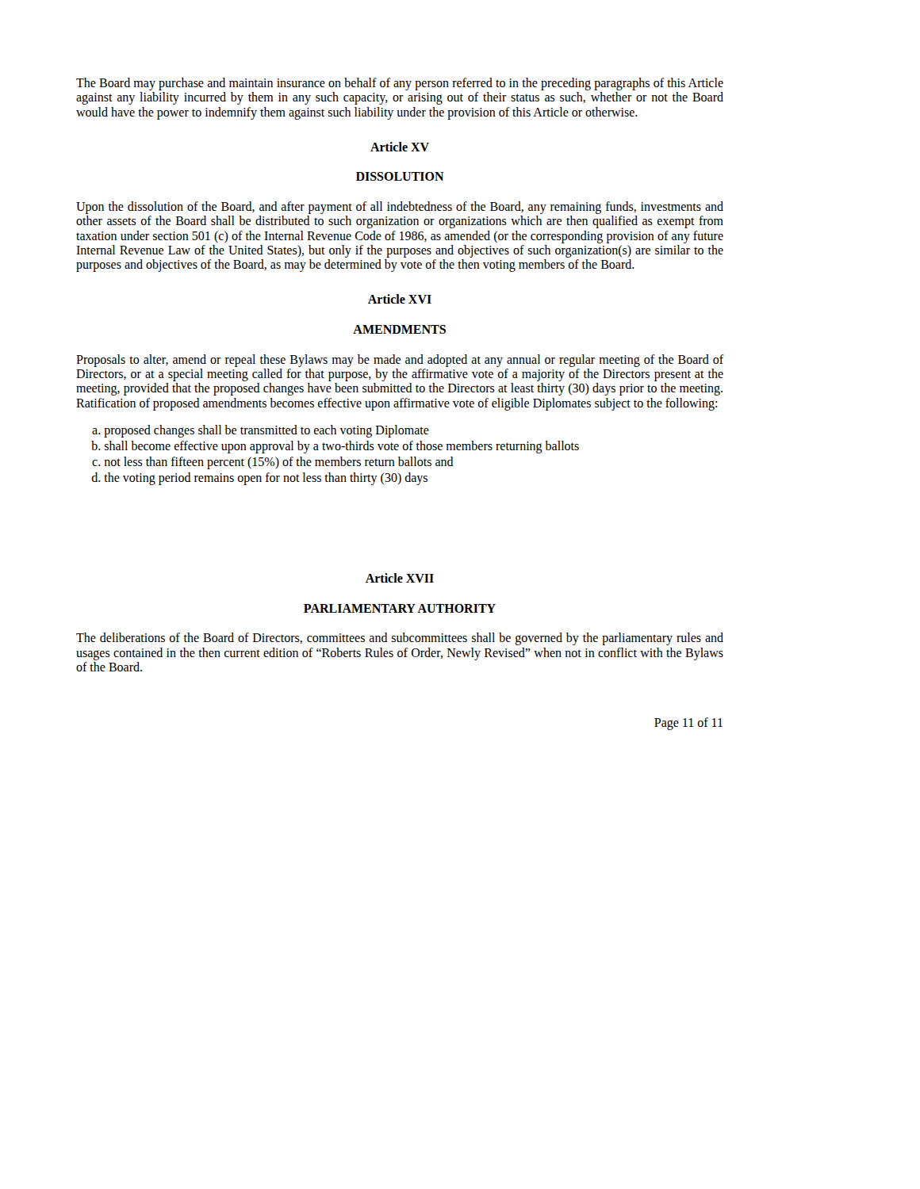The Board may purchase and maintain insurance on behalf of any person referred to in the preceding paragraphs of this Article against any liability incurred by them in any such capacity, or arising out of their status as such, whether or not the Board would have the power to indemnify them against such liability under the provision of this Article or otherwise.
Article XV
DISSOLUTION
Upon the dissolution of the Board, and after payment of all indebtedness of the Board, any remaining funds, investments and other assets of the Board shall be distributed to such organization or organizations which are then qualified as exempt from taxation under section 501 (c) of the Internal Revenue Code of 1986, as amended (or the corresponding provision of any future Internal Revenue Law of the United States), but only if the purposes and objectives of such organization(s) are similar to the purposes and objectives of the Board, as may be determined by vote of the then voting members of the Board.
Article XVI
AMENDMENTS
Proposals to alter, amend or repeal these Bylaws may be made and adopted at any annual or regular meeting of the Board of Directors, or at a special meeting called for that purpose, by the affirmative vote of a majority of the Directors present at the meeting, provided that the proposed changes have been submitted to the Directors at least thirty (30) days prior to the meeting. Ratification of proposed amendments becomes effective upon affirmative vote of eligible Diplomates subject to the following:
proposed changes shall be transmitted to each voting Diplomate
shall become effective upon approval by a two-thirds vote of those members returning ballots
not less than fifteen percent (15%) of the members return ballots and
the voting period remains open for not less than thirty (30) days
Article XVII
PARLIAMENTARY AUTHORITY
The deliberations of the Board of Directors, committees and subcommittees shall be governed by the parliamentary rules and usages contained in the then current edition of “Roberts Rules of Order, Newly Revised” when not in conflict with the Bylaws of the Board.
Page 11 of 11